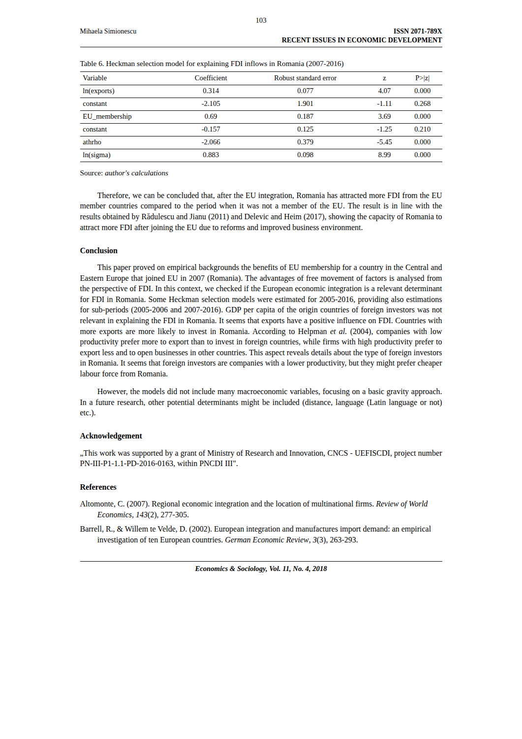103
Mihaela Simionescu
ISSN 2071-789X
RECENT ISSUES IN ECONOMIC DEVELOPMENT
Table 6. Heckman selection model for explaining FDI inflows in Romania (2007-2016)
| Variable | Coefficient | Robust standard error | z | P>/z/ |
| --- | --- | --- | --- | --- |
| ln(exports) | 0.314 | 0.077 | 4.07 | 0.000 |
| constant | -2.105 | 1.901 | -1.11 | 0.268 |
| EU_membership | 0.69 | 0.187 | 3.69 | 0.000 |
| constant | -0.157 | 0.125 | -1.25 | 0.210 |
| athrho | -2.066 | 0.379 | -5.45 | 0.000 |
| ln(sigma) | 0.883 | 0.098 | 8.99 | 0.000 |
Source: author's calculations
Therefore, we can be concluded that, after the EU integration, Romania has attracted more FDI from the EU member countries compared to the period when it was not a member of the EU. The result is in line with the results obtained by Rădulescu and Jianu (2011) and Delevic and Heim (2017), showing the capacity of Romania to attract more FDI after joining the EU due to reforms and improved business environment.
Conclusion
This paper proved on empirical backgrounds the benefits of EU membership for a country in the Central and Eastern Europe that joined EU in 2007 (Romania). The advantages of free movement of factors is analysed from the perspective of FDI. In this context, we checked if the European economic integration is a relevant determinant for FDI in Romania. Some Heckman selection models were estimated for 2005-2016, providing also estimations for sub-periods (2005-2006 and 2007-2016). GDP per capita of the origin countries of foreign investors was not relevant in explaining the FDI in Romania. It seems that exports have a positive influence on FDI. Countries with more exports are more likely to invest in Romania. According to Helpman et al. (2004), companies with low productivity prefer more to export than to invest in foreign countries, while firms with high productivity prefer to export less and to open businesses in other countries. This aspect reveals details about the type of foreign investors in Romania. It seems that foreign investors are companies with a lower productivity, but they might prefer cheaper labour force from Romania.
However, the models did not include many macroeconomic variables, focusing on a basic gravity approach. In a future research, other potential determinants might be included (distance, language (Latin language or not) etc.).
Acknowledgement
„This work was supported by a grant of Ministry of Research and Innovation, CNCS - UEFISCDI, project number PN-III-P1-1.1-PD-2016-0163, within PNCDI III".
References
Altomonte, C. (2007). Regional economic integration and the location of multinational firms. Review of World Economics, 143(2), 277-305.
Barrell, R., & Willem te Velde, D. (2002). European integration and manufactures import demand: an empirical investigation of ten European countries. German Economic Review, 3(3), 263-293.
Economics & Sociology, Vol. 11, No. 4, 2018